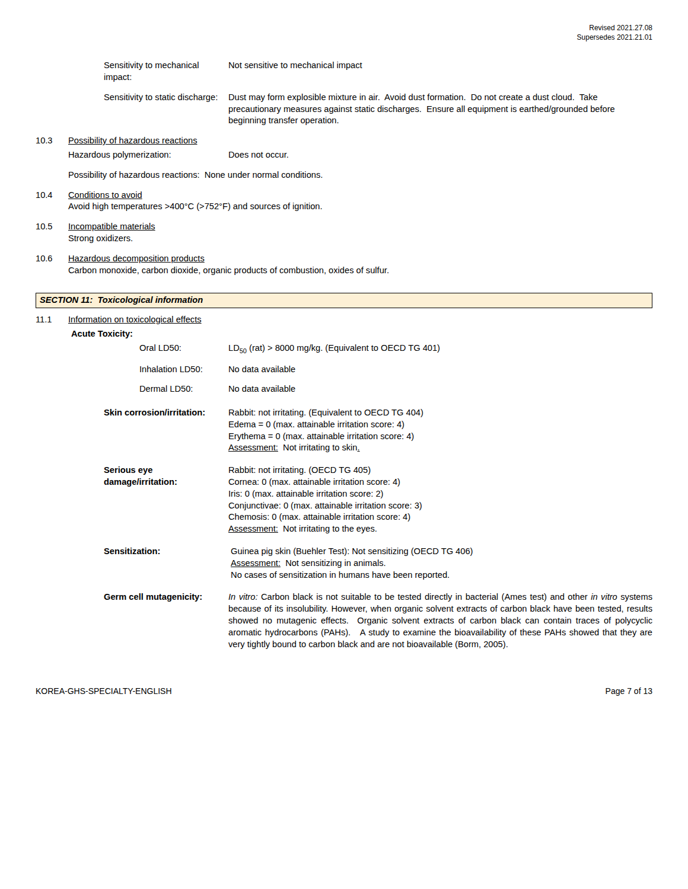Revised 2021.27.08
Supersedes 2021.21.01
Sensitivity to mechanical impact:
Not sensitive to mechanical impact
Sensitivity to static discharge:
Dust may form explosible mixture in air. Avoid dust formation. Do not create a dust cloud. Take precautionary measures against static discharges. Ensure all equipment is earthed/grounded before beginning transfer operation.
10.3
Possibility of hazardous reactions
Hazardous polymerization:
Does not occur.
Possibility of hazardous reactions: None under normal conditions.
10.4
Conditions to avoid
Avoid high temperatures >400°C (>752°F) and sources of ignition.
10.5
Incompatible materials
Strong oxidizers.
10.6
Hazardous decomposition products
Carbon monoxide, carbon dioxide, organic products of combustion, oxides of sulfur.
SECTION 11: Toxicological information
11.1
Information on toxicological effects
Acute Toxicity:
Oral LD50:
LD50 (rat) > 8000 mg/kg. (Equivalent to OECD TG 401)
Inhalation LD50:
No data available
Dermal LD50:
No data available
Skin corrosion/irritation:
Rabbit: not irritating. (Equivalent to OECD TG 404)
Edema = 0 (max. attainable irritation score: 4)
Erythema = 0 (max. attainable irritation score: 4)
Assessment: Not irritating to skin.
Serious eye damage/irritation:
Rabbit: not irritating. (OECD TG 405)
Cornea: 0 (max. attainable irritation score: 4)
Iris: 0 (max. attainable irritation score: 2)
Conjunctivae: 0 (max. attainable irritation score: 3)
Chemosis: 0 (max. attainable irritation score: 4)
Assessment: Not irritating to the eyes.
Sensitization:
Guinea pig skin (Buehler Test): Not sensitizing (OECD TG 406)
Assessment: Not sensitizing in animals.
No cases of sensitization in humans have been reported.
Germ cell mutagenicity:
In vitro: Carbon black is not suitable to be tested directly in bacterial (Ames test) and other in vitro systems because of its insolubility. However, when organic solvent extracts of carbon black have been tested, results showed no mutagenic effects. Organic solvent extracts of carbon black can contain traces of polycyclic aromatic hydrocarbons (PAHs). A study to examine the bioavailability of these PAHs showed that they are very tightly bound to carbon black and are not bioavailable (Borm, 2005).
KOREA-GHS-SPECIALTY-ENGLISH
Page 7 of 13